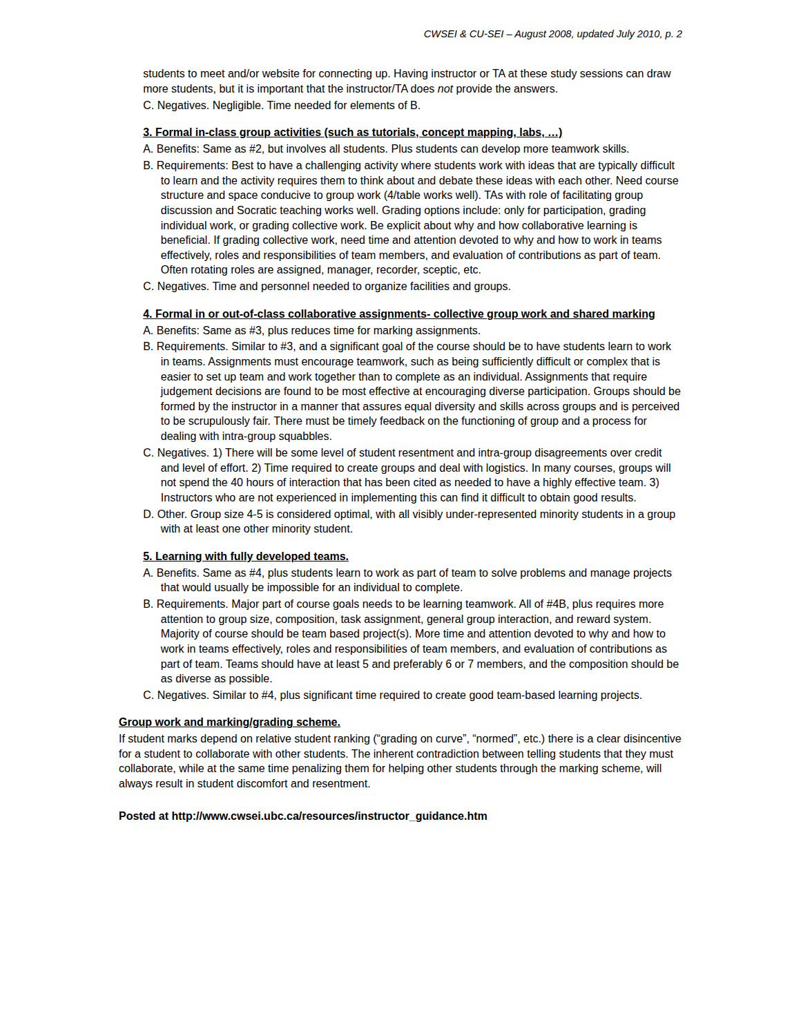CWSEI & CU-SEI – August 2008, updated July 2010, p. 2
students to meet and/or website for connecting up. Having instructor or TA at these study sessions can draw more students, but it is important that the instructor/TA does not provide the answers.
C. Negatives. Negligible. Time needed for elements of B.
3. Formal in-class group activities (such as tutorials, concept mapping, labs, …)
A. Benefits: Same as #2, but involves all students. Plus students can develop more teamwork skills.
B. Requirements: Best to have a challenging activity where students work with ideas that are typically difficult to learn and the activity requires them to think about and debate these ideas with each other. Need course structure and space conducive to group work (4/table works well). TAs with role of facilitating group discussion and Socratic teaching works well. Grading options include: only for participation, grading individual work, or grading collective work. Be explicit about why and how collaborative learning is beneficial. If grading collective work, need time and attention devoted to why and how to work in teams effectively, roles and responsibilities of team members, and evaluation of contributions as part of team. Often rotating roles are assigned, manager, recorder, sceptic, etc.
C. Negatives. Time and personnel needed to organize facilities and groups.
4. Formal in or out-of-class collaborative assignments- collective group work and shared marking
A. Benefits: Same as #3, plus reduces time for marking assignments.
B. Requirements. Similar to #3, and a significant goal of the course should be to have students learn to work in teams. Assignments must encourage teamwork, such as being sufficiently difficult or complex that is easier to set up team and work together than to complete as an individual. Assignments that require judgement decisions are found to be most effective at encouraging diverse participation. Groups should be formed by the instructor in a manner that assures equal diversity and skills across groups and is perceived to be scrupulously fair. There must be timely feedback on the functioning of group and a process for dealing with intra-group squabbles.
C. Negatives. 1) There will be some level of student resentment and intra-group disagreements over credit and level of effort. 2) Time required to create groups and deal with logistics. In many courses, groups will not spend the 40 hours of interaction that has been cited as needed to have a highly effective team. 3) Instructors who are not experienced in implementing this can find it difficult to obtain good results.
D. Other. Group size 4-5 is considered optimal, with all visibly under-represented minority students in a group with at least one other minority student.
5. Learning with fully developed teams.
A. Benefits. Same as #4, plus students learn to work as part of team to solve problems and manage projects that would usually be impossible for an individual to complete.
B. Requirements. Major part of course goals needs to be learning teamwork. All of #4B, plus requires more attention to group size, composition, task assignment, general group interaction, and reward system. Majority of course should be team based project(s). More time and attention devoted to why and how to work in teams effectively, roles and responsibilities of team members, and evaluation of contributions as part of team. Teams should have at least 5 and preferably 6 or 7 members, and the composition should be as diverse as possible.
C. Negatives. Similar to #4, plus significant time required to create good team-based learning projects.
Group work and marking/grading scheme.
If student marks depend on relative student ranking (“grading on curve”, “normed”, etc.) there is a clear disincentive for a student to collaborate with other students. The inherent contradiction between telling students that they must collaborate, while at the same time penalizing them for helping other students through the marking scheme, will always result in student discomfort and resentment.
Posted at http://www.cwsei.ubc.ca/resources/instructor_guidance.htm